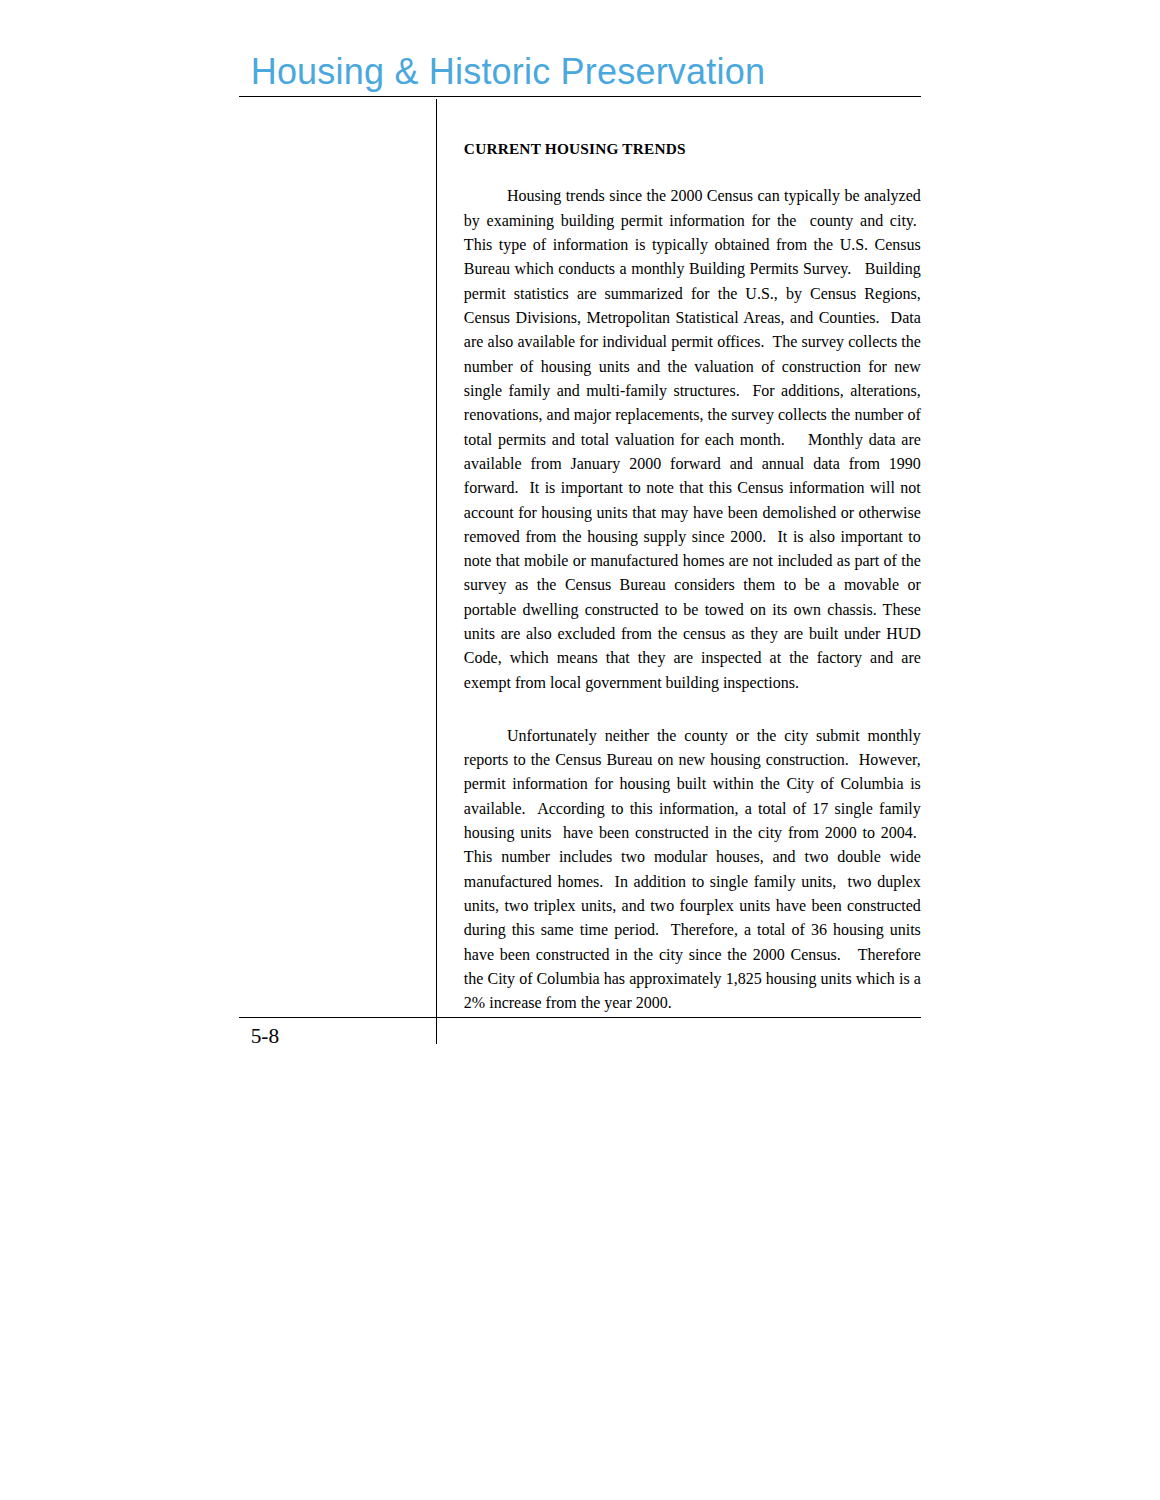Housing & Historic Preservation
CURRENT HOUSING TRENDS
Housing trends since the 2000 Census can typically be analyzed by examining building permit information for the county and city. This type of information is typically obtained from the U.S. Census Bureau which conducts a monthly Building Permits Survey. Building permit statistics are summarized for the U.S., by Census Regions, Census Divisions, Metropolitan Statistical Areas, and Counties. Data are also available for individual permit offices. The survey collects the number of housing units and the valuation of construction for new single family and multi-family structures. For additions, alterations, renovations, and major replacements, the survey collects the number of total permits and total valuation for each month. Monthly data are available from January 2000 forward and annual data from 1990 forward. It is important to note that this Census information will not account for housing units that may have been demolished or otherwise removed from the housing supply since 2000. It is also important to note that mobile or manufactured homes are not included as part of the survey as the Census Bureau considers them to be a movable or portable dwelling constructed to be towed on its own chassis. These units are also excluded from the census as they are built under HUD Code, which means that they are inspected at the factory and are exempt from local government building inspections.
Unfortunately neither the county or the city submit monthly reports to the Census Bureau on new housing construction. However, permit information for housing built within the City of Columbia is available. According to this information, a total of 17 single family housing units have been constructed in the city from 2000 to 2004. This number includes two modular houses, and two double wide manufactured homes. In addition to single family units, two duplex units, two triplex units, and two fourplex units have been constructed during this same time period. Therefore, a total of 36 housing units have been constructed in the city since the 2000 Census. Therefore the City of Columbia has approximately 1,825 housing units which is a 2% increase from the year 2000.
5-8